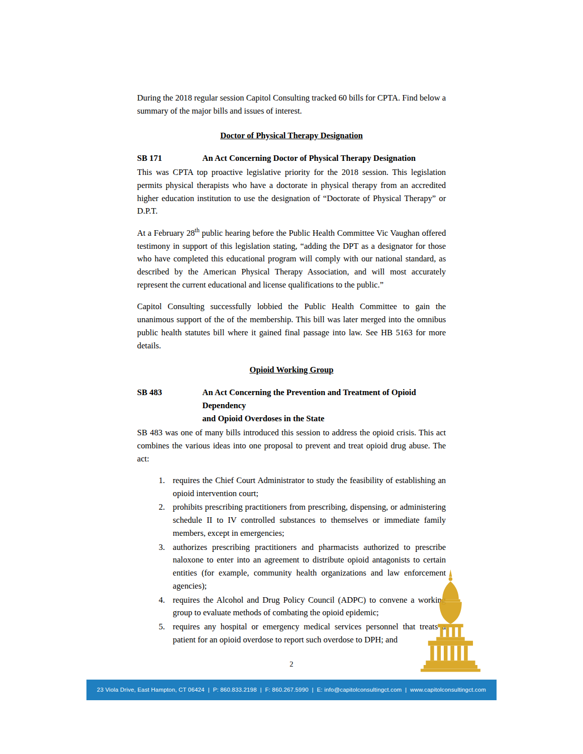During the 2018 regular session Capitol Consulting tracked 60 bills for CPTA. Find below a summary of the major bills and issues of interest.
Doctor of Physical Therapy Designation
SB 171 An Act Concerning Doctor of Physical Therapy Designation
This was CPTA top proactive legislative priority for the 2018 session. This legislation permits physical therapists who have a doctorate in physical therapy from an accredited higher education institution to use the designation of “Doctorate of Physical Therapy” or D.P.T.
At a February 28th public hearing before the Public Health Committee Vic Vaughan offered testimony in support of this legislation stating, “adding the DPT as a designator for those who have completed this educational program will comply with our national standard, as described by the American Physical Therapy Association, and will most accurately represent the current educational and license qualifications to the public.”
Capitol Consulting successfully lobbied the Public Health Committee to gain the unanimous support of the of the membership. This bill was later merged into the omnibus public health statutes bill where it gained final passage into law. See HB 5163 for more details.
Opioid Working Group
SB 483 An Act Concerning the Prevention and Treatment of Opioid Dependency and Opioid Overdoses in the State
SB 483 was one of many bills introduced this session to address the opioid crisis. This act combines the various ideas into one proposal to prevent and treat opioid drug abuse. The act:
requires the Chief Court Administrator to study the feasibility of establishing an opioid intervention court;
prohibits prescribing practitioners from prescribing, dispensing, or administering schedule II to IV controlled substances to themselves or immediate family members, except in emergencies;
authorizes prescribing practitioners and pharmacists authorized to prescribe naloxone to enter into an agreement to distribute opioid antagonists to certain entities (for example, community health organizations and law enforcement agencies);
requires the Alcohol and Drug Policy Council (ADPC) to convene a working group to evaluate methods of combating the opioid epidemic;
requires any hospital or emergency medical services personnel that treats a patient for an opioid overdose to report such overdose to DPH; and
2
23 Viola Drive, East Hampton, CT 06424 | P: 860.833.2198 | F: 860.267.5990 | E: info@capitolconsultingct.com | www.capitolconsultingct.com